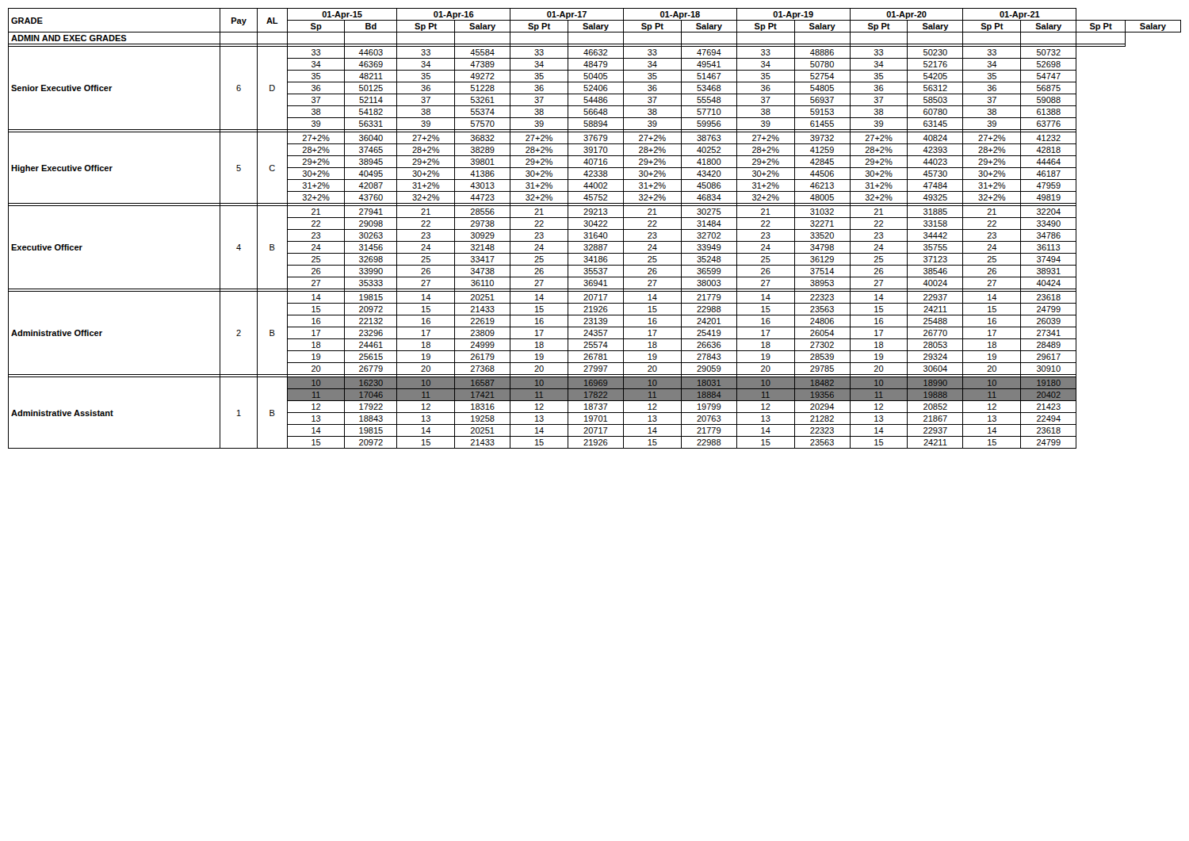| GRADE | Pay | AL | 01-Apr-15 | 01-Apr-16 | 01-Apr-17 | 01-Apr-18 | 01-Apr-19 | 01-Apr-20 | 01-Apr-21 |
| --- | --- | --- | --- | --- | --- | --- | --- | --- | --- |
| Sp | Bd | Sp Pt | Salary | Sp Pt | Salary | Sp Pt | Salary | Sp Pt | Salary | Sp Pt | Salary | Sp Pt | Salary | Sp Pt | Salary |
| ADMIN AND EXEC GRADES | | | | | | | | | | | | | | | | | |
| Senior Executive Officer | 6 | D | 33 | 44603 | 33 | 45584 | 33 | 46632 | 33 | 47694 | 33 | 48886 | 33 | 50230 | 33 | 50732 |
| 34 | 46369 | 34 | 47389 | 34 | 48479 | 34 | 49541 | 34 | 50780 | 34 | 52176 | 34 | 52698 |
| 35 | 48211 | 35 | 49272 | 35 | 50405 | 35 | 51467 | 35 | 52754 | 35 | 54205 | 35 | 54747 |
| 36 | 50125 | 36 | 51228 | 36 | 52406 | 36 | 53468 | 36 | 54805 | 36 | 56312 | 36 | 56875 |
| 37 | 52114 | 37 | 53261 | 37 | 54486 | 37 | 55548 | 37 | 56937 | 37 | 58503 | 37 | 59088 |
| 38 | 54182 | 38 | 55374 | 38 | 56648 | 38 | 57710 | 38 | 59153 | 38 | 60780 | 38 | 61388 |
| 39 | 56331 | 39 | 57570 | 39 | 58894 | 39 | 59956 | 39 | 61455 | 39 | 63145 | 39 | 63776 |
| Higher Executive Officer | 5 | C | 27+2% | 36040 | 27+2% | 36832 | 27+2% | 37679 | 27+2% | 38763 | 27+2% | 39732 | 27+2% | 40824 | 27+2% | 41232 |
| 28+2% | 37465 | 28+2% | 38289 | 28+2% | 39170 | 28+2% | 40252 | 28+2% | 41259 | 28+2% | 42393 | 28+2% | 42818 |
| 29+2% | 38945 | 29+2% | 39801 | 29+2% | 40716 | 29+2% | 41800 | 29+2% | 42845 | 29+2% | 44023 | 29+2% | 44464 |
| 30+2% | 40495 | 30+2% | 41386 | 30+2% | 42338 | 30+2% | 43420 | 30+2% | 44506 | 30+2% | 45730 | 30+2% | 46187 |
| 31+2% | 42087 | 31+2% | 43013 | 31+2% | 44002 | 31+2% | 45086 | 31+2% | 46213 | 31+2% | 47484 | 31+2% | 47959 |
| 32+2% | 43760 | 32+2% | 44723 | 32+2% | 45752 | 32+2% | 46834 | 32+2% | 48005 | 32+2% | 49325 | 32+2% | 49819 |
| Executive Officer | 4 | B | 21 | 27941 | 21 | 28556 | 21 | 29213 | 21 | 30275 | 21 | 31032 | 21 | 31885 | 21 | 32204 |
| 22 | 29098 | 22 | 29738 | 22 | 30422 | 22 | 31484 | 22 | 32271 | 22 | 33158 | 22 | 33490 |
| 23 | 30263 | 23 | 30929 | 23 | 31640 | 23 | 32702 | 23 | 33520 | 23 | 34442 | 23 | 34786 |
| 24 | 31456 | 24 | 32148 | 24 | 32887 | 24 | 33949 | 24 | 34798 | 24 | 35755 | 24 | 36113 |
| 25 | 32698 | 25 | 33417 | 25 | 34186 | 25 | 35248 | 25 | 36129 | 25 | 37123 | 25 | 37494 |
| 26 | 33990 | 26 | 34738 | 26 | 35537 | 26 | 36599 | 26 | 37514 | 26 | 38546 | 26 | 38931 |
| 27 | 35333 | 27 | 36110 | 27 | 36941 | 27 | 38003 | 27 | 38953 | 27 | 40024 | 27 | 40424 |
| Administrative Officer | 2 | B | 14 | 19815 | 14 | 20251 | 14 | 20717 | 14 | 21779 | 14 | 22323 | 14 | 22937 | 14 | 23618 |
| 15 | 20972 | 15 | 21433 | 15 | 21926 | 15 | 22988 | 15 | 23563 | 15 | 24211 | 15 | 24799 |
| 16 | 22132 | 16 | 22619 | 16 | 23139 | 16 | 24201 | 16 | 24806 | 16 | 25488 | 16 | 26039 |
| 17 | 23296 | 17 | 23809 | 17 | 24357 | 17 | 25419 | 17 | 26054 | 17 | 26770 | 17 | 27341 |
| 18 | 24461 | 18 | 24999 | 18 | 25574 | 18 | 26636 | 18 | 27302 | 18 | 28053 | 18 | 28489 |
| 19 | 25615 | 19 | 26179 | 19 | 26781 | 19 | 27843 | 19 | 28539 | 19 | 29324 | 19 | 29617 |
| 20 | 26779 | 20 | 27368 | 20 | 27997 | 20 | 29059 | 20 | 29785 | 20 | 30604 | 20 | 30910 |
| Administrative Assistant | 1 | B | 10 | 16230 | 10 | 16587 | 10 | 16969 | 10 | 18031 | 10 | 18482 | 10 | 18990 | 10 | 19180 |
| 11 | 17046 | 11 | 17421 | 11 | 17822 | 11 | 18884 | 11 | 19356 | 11 | 19888 | 11 | 20402 |
| 12 | 17922 | 12 | 18316 | 12 | 18737 | 12 | 19799 | 12 | 20294 | 12 | 20852 | 12 | 21423 |
| 13 | 18843 | 13 | 19258 | 13 | 19701 | 13 | 20763 | 13 | 21282 | 13 | 21867 | 13 | 22494 |
| 14 | 19815 | 14 | 20251 | 14 | 20717 | 14 | 21779 | 14 | 22323 | 14 | 22937 | 14 | 23618 |
| 15 | 20972 | 15 | 21433 | 15 | 21926 | 15 | 22988 | 15 | 23563 | 15 | 24211 | 15 | 24799 |